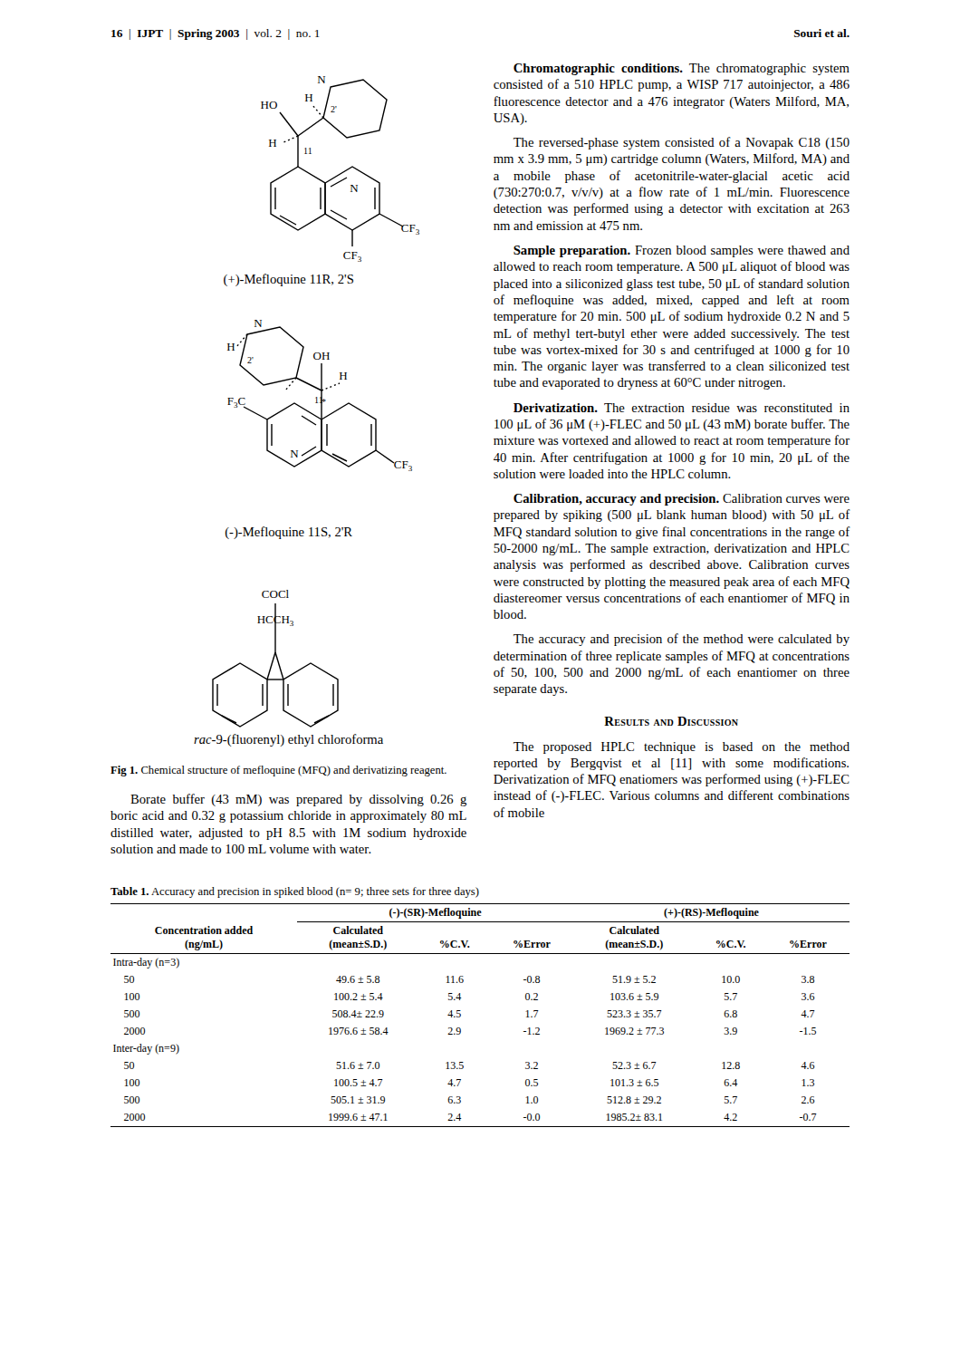16 | IJPT | Spring 2003 | vol. 2 | no. 1
Souri et al.
N HO H H 2' 11 N CF3 CF3
(+)-Mefloquine 11R, 2'S
N OH H H 2' 11 * N F3C CF3
(-)-Mefloquine 11S, 2'R
COCl HCCH3
rac-9-(fluorenyl) ethyl chloroforma
Fig 1. Chemical structure of mefloquine (MFQ) and derivatizing reagent.
Borate buffer (43 mM) was prepared by dissolving 0.26 g boric acid and 0.32 g potassium chloride in approximately 80 mL distilled water, adjusted to pH 8.5 with 1M sodium hydroxide solution and made to 100 mL volume with water.
Chromatographic conditions. The chromatographic system consisted of a 510 HPLC pump, a WISP 717 autoinjector, a 486 fluorescence detector and a 476 integrator (Waters Milford, MA, USA).
The reversed-phase system consisted of a Novapak C18 (150 mm x 3.9 mm, 5 μm) cartridge column (Waters, Milford, MA) and a mobile phase of acetonitrile-water-glacial acetic acid (730:270:0.7, v/v/v) at a flow rate of 1 mL/min. Fluorescence detection was performed using a detector with excitation at 263 nm and emission at 475 nm.
Sample preparation. Frozen blood samples were thawed and allowed to reach room temperature. A 500 μL aliquot of blood was placed into a siliconized glass test tube, 50 μL of standard solution of mefloquine was added, mixed, capped and left at room temperature for 20 min. 500 μL of sodium hydroxide 0.2 N and 5 mL of methyl tert-butyl ether were added successively. The test tube was vortex-mixed for 30 s and centrifuged at 1000 g for 10 min. The organic layer was transferred to a clean siliconized test tube and evaporated to dryness at 60°C under nitrogen.
Derivatization. The extraction residue was reconstituted in 100 μL of 36 μM (+)-FLEC and 50 μL (43 mM) borate buffer. The mixture was vortexed and allowed to react at room temperature for 40 min. After centrifugation at 1000 g for 10 min, 20 μL of the solution were loaded into the HPLC column.
Calibration, accuracy and precision. Calibration curves were prepared by spiking (500 μL blank human blood) with 50 μL of MFQ standard solution to give final concentrations in the range of 50-2000 ng/mL. The sample extraction, derivatization and HPLC analysis was performed as described above. Calibration curves were constructed by plotting the measured peak area of each MFQ diastereomer versus concentrations of each enantiomer of MFQ in blood.
The accuracy and precision of the method were calculated by determination of three replicate samples of MFQ at concentrations of 50, 100, 500 and 2000 ng/mL of each enantiomer on three separate days.
Results and Discussion
The proposed HPLC technique is based on the method reported by Bergqvist et al [11] with some modifications. Derivatization of MFQ enatiomers was performed using (+)-FLEC instead of (-)-FLEC. Various columns and different combinations of mobile
Table 1. Accuracy and precision in spiked blood (n= 9; three sets for three days)
| Concentration added (ng/mL) | (-)-(SR)-Mefloquine | (+)-(RS)-Mefloquine |
| --- | --- | --- |
| Calculated (mean±S.D.) | %C.V. | %Error | Calculated (mean±S.D.) | %C.V. | %Error |
| Intra-day (n=3) |
| 50 | 49.6 ± 5.8 | 11.6 | -0.8 | 51.9 ± 5.2 | 10.0 | 3.8 |
| 100 | 100.2 ± 5.4 | 5.4 | 0.2 | 103.6 ± 5.9 | 5.7 | 3.6 |
| 500 | 508.4± 22.9 | 4.5 | 1.7 | 523.3 ± 35.7 | 6.8 | 4.7 |
| 2000 | 1976.6 ± 58.4 | 2.9 | -1.2 | 1969.2 ± 77.3 | 3.9 | -1.5 |
| Inter-day (n=9) |
| 50 | 51.6 ± 7.0 | 13.5 | 3.2 | 52.3 ± 6.7 | 12.8 | 4.6 |
| 100 | 100.5 ± 4.7 | 4.7 | 0.5 | 101.3 ± 6.5 | 6.4 | 1.3 |
| 500 | 505.1 ± 31.9 | 6.3 | 1.0 | 512.8 ± 29.2 | 5.7 | 2.6 |
| 2000 | 1999.6 ± 47.1 | 2.4 | -0.0 | 1985.2± 83.1 | 4.2 | -0.7 |